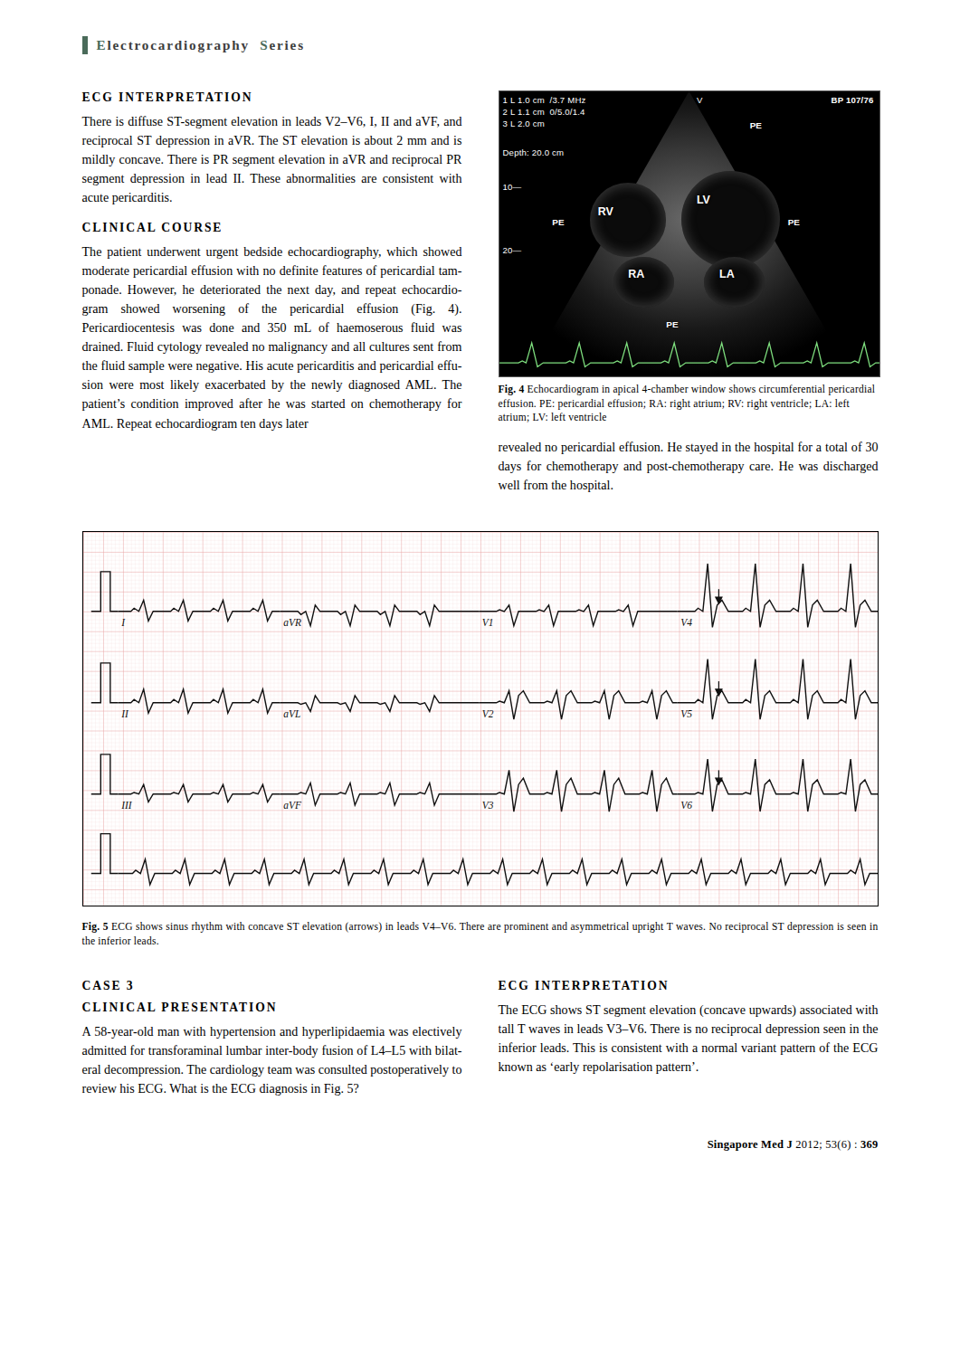Electrocardiography Series
ECG Interpretation
There is diffuse ST-segment elevation in leads V2–V6, I, II and aVF, and reciprocal ST depression in aVR. The ST elevation is about 2 mm and is mildly concave. There is PR segment elevation in aVR and reciprocal PR segment depression in lead II. These abnormalities are consistent with acute pericarditis.
Clinical Course
The patient underwent urgent bedside echocardiography, which showed moderate pericardial effusion with no definite features of pericardial tamponade. However, he deteriorated the next day, and repeat echocardiogram showed worsening of the pericardial effusion (Fig. 4). Pericardiocentesis was done and 350 mL of haemoserous fluid was drained. Fluid cytology revealed no malignancy and all cultures sent from the fluid sample were negative. His acute pericarditis and pericardial effusion were most likely exacerbated by the newly diagnosed AML. The patient’s condition improved after he was started on chemotherapy for AML. Repeat echocardiogram ten days later
1 L 1.0 cm /3.7 MHz
2 L 1.1 cm 0/5.0/1.4
3 L 2.0 cm
BP 107/76
V
Depth: 20.0 cm
10—
20—
LV RV RA LA PE PE PE PE
Fig. 4 Echocardiogram in apical 4-chamber window shows circumferential pericardial effusion. PE: pericardial effusion; RA: right atrium; RV: right ventricle; LA: left atrium; LV: left ventricle
revealed no pericardial effusion. He stayed in the hospital for a total of 30 days for chemotherapy and post-chemotherapy care. He was discharged well from the hospital.
I aVR V1 V4 II aVL V2 V5 III aVF V3 V6
Fig. 5 ECG shows sinus rhythm with concave ST elevation (arrows) in leads V4–V6. There are prominent and asymmetrical upright T waves. No reciprocal ST depression is seen in the inferior leads.
Case 3
Clinical Presentation
A 58-year-old man with hypertension and hyperlipidaemia was electively admitted for transforaminal lumbar inter-body fusion of L4–L5 with bilateral decompression. The cardiology team was consulted postoperatively to review his ECG. What is the ECG diagnosis in Fig. 5?
ECG Interpretation
The ECG shows ST segment elevation (concave upwards) associated with tall T waves in leads V3–V6. There is no reciprocal depression seen in the inferior leads. This is consistent with a normal variant pattern of the ECG known as ‘early repolarisation pattern’.
Singapore Med J 2012; 53(6) : 369